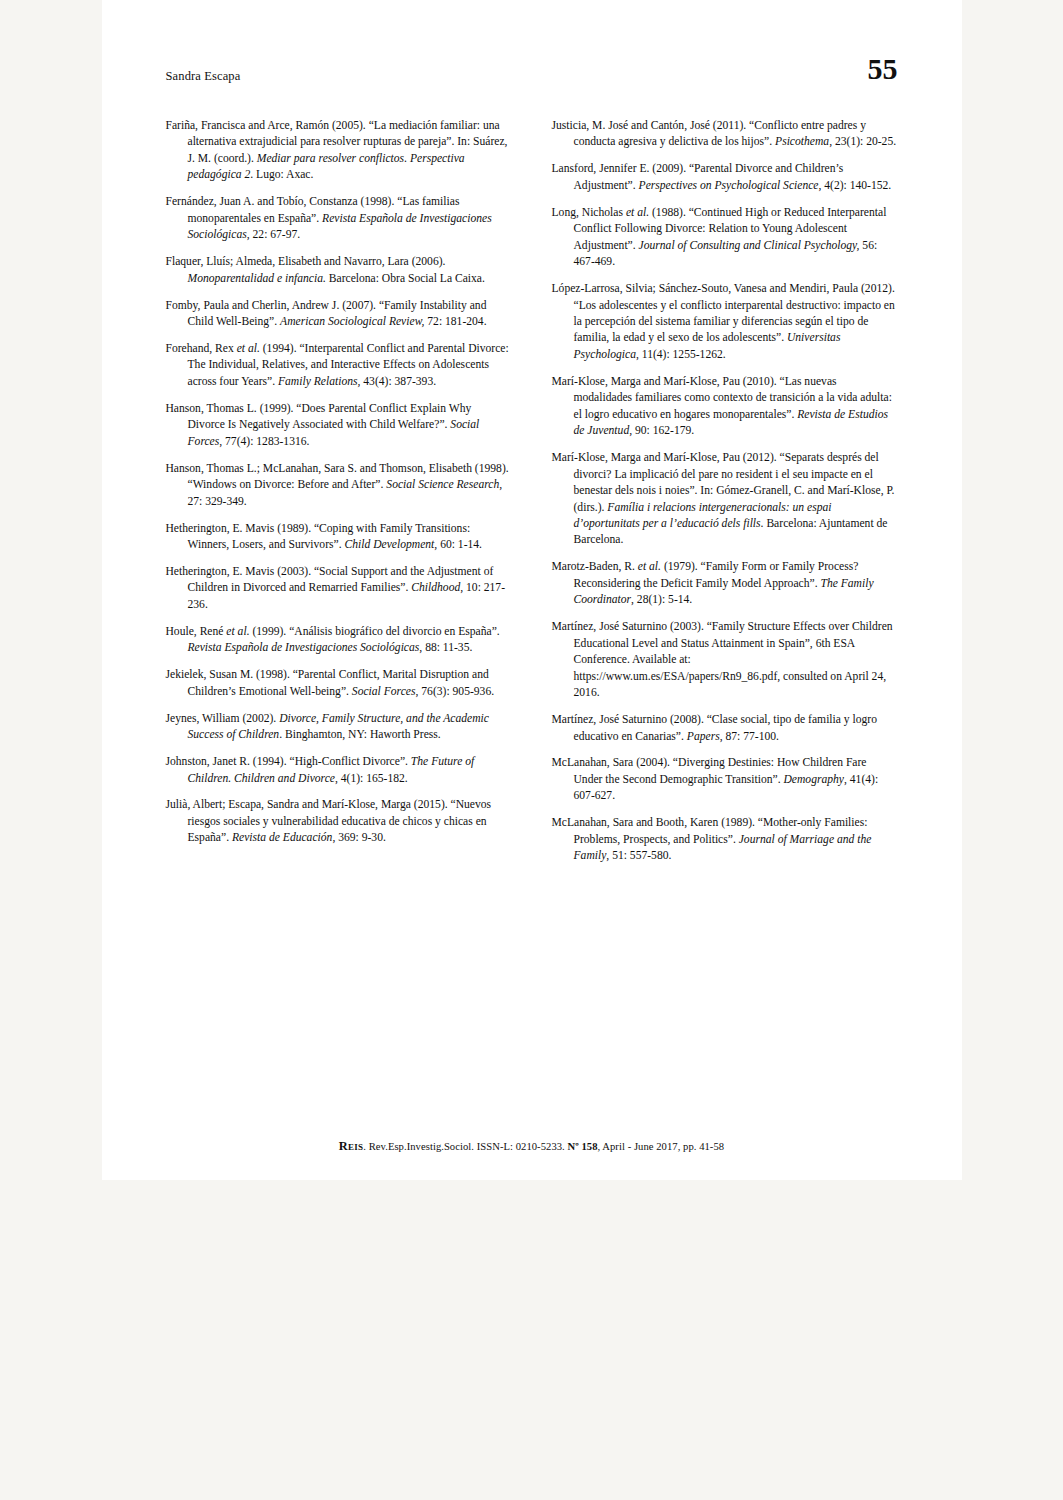Sandra Escapa
55
Fariña, Francisca and Arce, Ramón (2005). “La mediación familiar: una alternativa extrajudicial para resolver rupturas de pareja”. In: Suárez, J. M. (coord.). Mediar para resolver conflictos. Perspectiva pedagógica 2. Lugo: Axac.
Fernández, Juan A. and Tobío, Constanza (1998). “Las familias monoparentales en España”. Revista Española de Investigaciones Sociológicas, 22: 67-97.
Flaquer, Lluís; Almeda, Elisabeth and Navarro, Lara (2006). Monoparentalidad e infancia. Barcelona: Obra Social La Caixa.
Fomby, Paula and Cherlin, Andrew J. (2007). “Family Instability and Child Well-Being”. American Sociological Review, 72: 181-204.
Forehand, Rex et al. (1994). “Interparental Conflict and Parental Divorce: The Individual, Relatives, and Interactive Effects on Adolescents across four Years”. Family Relations, 43(4): 387-393.
Hanson, Thomas L. (1999). “Does Parental Conflict Explain Why Divorce Is Negatively Associated with Child Welfare?”. Social Forces, 77(4): 1283-1316.
Hanson, Thomas L.; McLanahan, Sara S. and Thomson, Elisabeth (1998). “Windows on Divorce: Before and After”. Social Science Research, 27: 329-349.
Hetherington, E. Mavis (1989). “Coping with Family Transitions: Winners, Losers, and Survivors”. Child Development, 60: 1-14.
Hetherington, E. Mavis (2003). “Social Support and the Adjustment of Children in Divorced and Remarried Families”. Childhood, 10: 217-236.
Houle, René et al. (1999). “Análisis biográfico del divorcio en España”. Revista Española de Investigaciones Sociológicas, 88: 11-35.
Jekielek, Susan M. (1998). “Parental Conflict, Marital Disruption and Children’s Emotional Well-being”. Social Forces, 76(3): 905-936.
Jeynes, William (2002). Divorce, Family Structure, and the Academic Success of Children. Binghamton, NY: Haworth Press.
Johnston, Janet R. (1994). “High-Conflict Divorce”. The Future of Children. Children and Divorce, 4(1): 165-182.
Julià, Albert; Escapa, Sandra and Marí-Klose, Marga (2015). “Nuevos riesgos sociales y vulnerabilidad educativa de chicos y chicas en España”. Revista de Educación, 369: 9-30.
Justicia, M. José and Cantón, José (2011). “Conflicto entre padres y conducta agresiva y delictiva de los hijos”. Psicothema, 23(1): 20-25.
Lansford, Jennifer E. (2009). “Parental Divorce and Children’s Adjustment”. Perspectives on Psychological Science, 4(2): 140-152.
Long, Nicholas et al. (1988). “Continued High or Reduced Interparental Conflict Following Divorce: Relation to Young Adolescent Adjustment”. Journal of Consulting and Clinical Psychology, 56: 467-469.
López-Larrosa, Silvia; Sánchez-Souto, Vanesa and Mendiri, Paula (2012). “Los adolescentes y el conflicto interparental destructivo: impacto en la percepción del sistema familiar y diferencias según el tipo de familia, la edad y el sexo de los adolescents”. Universitas Psychologica, 11(4): 1255-1262.
Marí-Klose, Marga and Marí-Klose, Pau (2010). “Las nuevas modalidades familiares como contexto de transición a la vida adulta: el logro educativo en hogares monoparentales”. Revista de Estudios de Juventud, 90: 162-179.
Marí-Klose, Marga and Marí-Klose, Pau (2012). “Separats després del divorci? La implicació del pare no resident i el seu impacte en el benestar dels nois i noies”. In: Gómez-Granell, C. and Marí-Klose, P. (dirs.). Família i relacions intergeneracionals: un espai d’oportunitats per a l’educació dels fills. Barcelona: Ajuntament de Barcelona.
Marotz-Baden, R. et al. (1979). “Family Form or Family Process? Reconsidering the Deficit Family Model Approach”. The Family Coordinator, 28(1): 5-14.
Martínez, José Saturnino (2003). “Family Structure Effects over Children Educational Level and Status Attainment in Spain”, 6th ESA Conference. Available at: https://www.um.es/ESA/papers/Rn9_86.pdf, consulted on April 24, 2016.
Martínez, José Saturnino (2008). “Clase social, tipo de familia y logro educativo en Canarias”. Papers, 87: 77-100.
McLanahan, Sara (2004). “Diverging Destinies: How Children Fare Under the Second Demographic Transition”. Demography, 41(4): 607-627.
McLanahan, Sara and Booth, Karen (1989). “Mother-only Families: Problems, Prospects, and Politics”. Journal of Marriage and the Family, 51: 557-580.
Reis. Rev.Esp.Investig.Sociol. ISSN-L: 0210-5233. Nº 158, April - June 2017, pp. 41-58